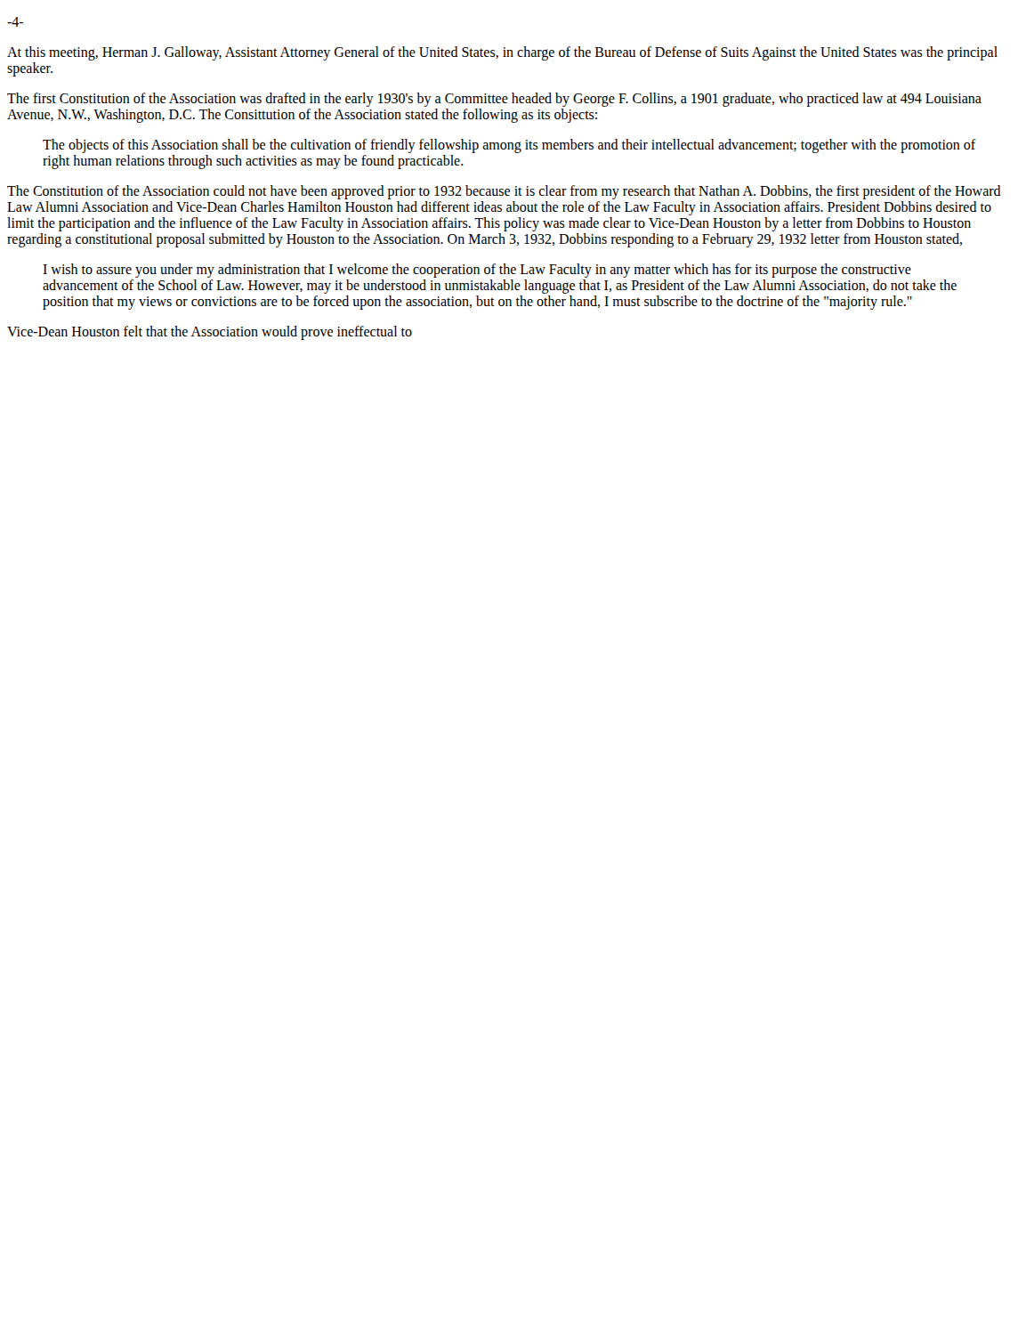-4-
At this meeting, Herman J. Galloway, Assistant Attorney General of the United States, in charge of the Bureau of Defense of Suits Against the United States was the principal speaker.
The first Constitution of the Association was drafted in the early 1930's by a Committee headed by George F. Collins, a 1901 graduate, who practiced law at 494 Louisiana Avenue, N.W., Washington, D.C. The Consittution of the Association stated the following as its objects:
The objects of this Association shall be the cultivation of friendly fellowship among its members and their intellectual advancement; together with the promotion of right human relations through such activities as may be found practicable.
The Constitution of the Association could not have been approved prior to 1932 because it is clear from my research that Nathan A. Dobbins, the first president of the Howard Law Alumni Association and Vice-Dean Charles Hamilton Houston had different ideas about the role of the Law Faculty in Association affairs. President Dobbins desired to limit the participation and the influence of the Law Faculty in Association affairs. This policy was made clear to Vice-Dean Houston by a letter from Dobbins to Houston regarding a constitutional proposal submitted by Houston to the Association. On March 3, 1932, Dobbins responding to a February 29, 1932 letter from Houston stated,
I wish to assure you under my administration that I welcome the cooperation of the Law Faculty in any matter which has for its purpose the constructive advancement of the School of Law. However, may it be understood in unmistakable language that I, as President of the Law Alumni Association, do not take the position that my views or convictions are to be forced upon the association, but on the other hand, I must subscribe to the doctrine of the "majority rule."
Vice-Dean Houston felt that the Association would prove ineffectual to